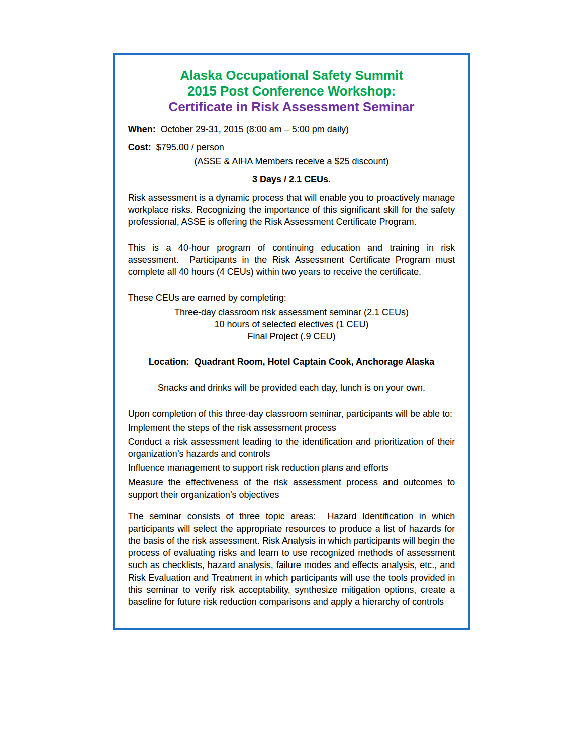Alaska Occupational Safety Summit
2015 Post Conference Workshop:
Certificate in Risk Assessment Seminar
When: October 29-31, 2015 (8:00 am – 5:00 pm daily)
Cost: $795.00 / person
(ASSE & AIHA Members receive a $25 discount)
3 Days / 2.1 CEUs.
Risk assessment is a dynamic process that will enable you to proactively manage workplace risks. Recognizing the importance of this significant skill for the safety professional, ASSE is offering the Risk Assessment Certificate Program.
This is a 40-hour program of continuing education and training in risk assessment. Participants in the Risk Assessment Certificate Program must complete all 40 hours (4 CEUs) within two years to receive the certificate.
These CEUs are earned by completing:
Three-day classroom risk assessment seminar (2.1 CEUs)
10 hours of selected electives (1 CEU)
Final Project (.9 CEU)
Location: Quadrant Room, Hotel Captain Cook, Anchorage Alaska
Snacks and drinks will be provided each day, lunch is on your own.
Upon completion of this three-day classroom seminar, participants will be able to:
Implement the steps of the risk assessment process
Conduct a risk assessment leading to the identification and prioritization of their organization’s hazards and controls
Influence management to support risk reduction plans and efforts
Measure the effectiveness of the risk assessment process and outcomes to support their organization’s objectives
The seminar consists of three topic areas: Hazard Identification in which participants will select the appropriate resources to produce a list of hazards for the basis of the risk assessment. Risk Analysis in which participants will begin the process of evaluating risks and learn to use recognized methods of assessment such as checklists, hazard analysis, failure modes and effects analysis, etc., and Risk Evaluation and Treatment in which participants will use the tools provided in this seminar to verify risk acceptability, synthesize mitigation options, create a baseline for future risk reduction comparisons and apply a hierarchy of controls